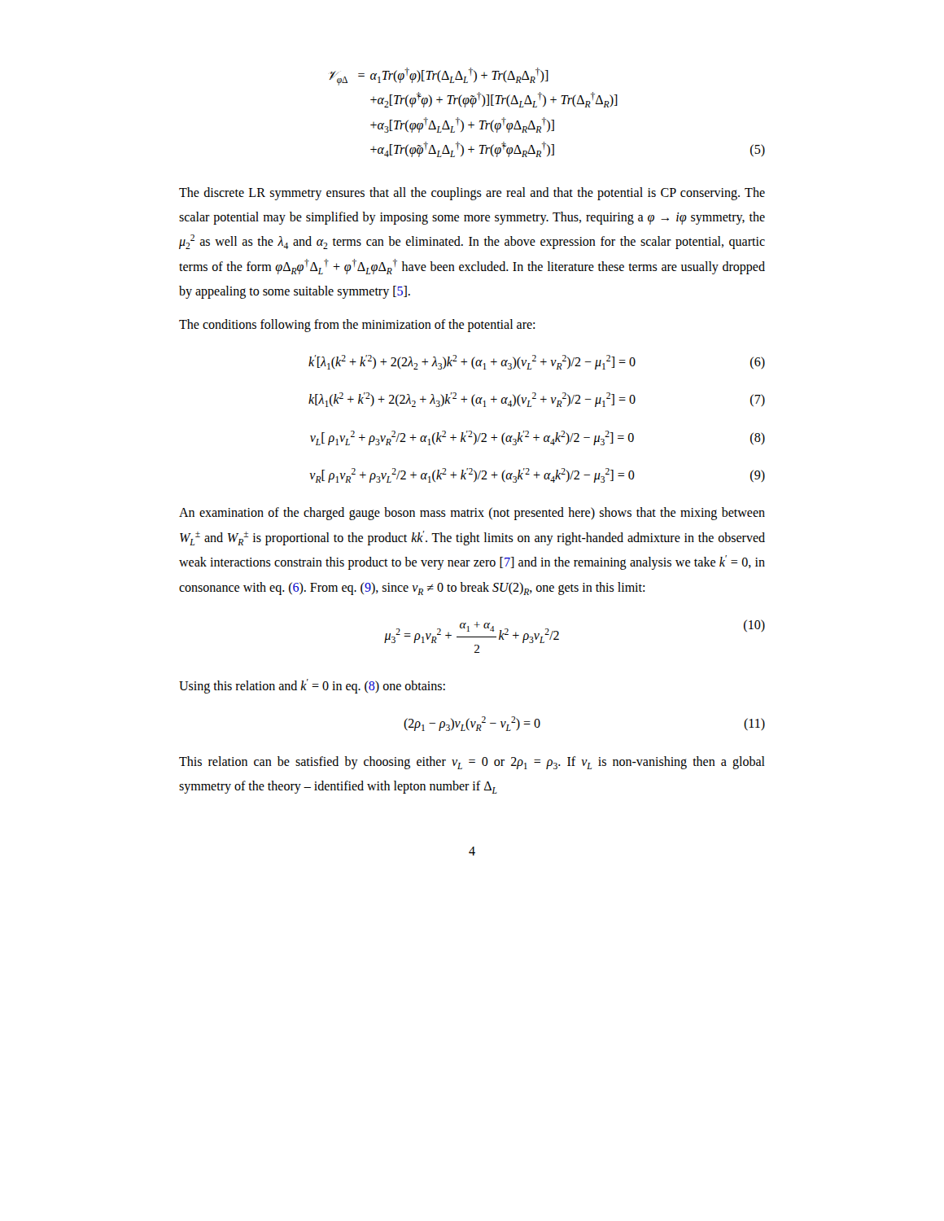𝒱φ Δ
=
α1Tr(φ†φ)[Tr(ΔLΔL†) + Tr(ΔRΔR†)]
+α2[Tr(φ̃†φ) + Tr(φ̃φ†)][Tr(ΔLΔL†) + Tr(ΔR†ΔR)]
+α3[Tr(φφ†ΔLΔL†) + Tr(φ†φ ΔRΔR†)]
+α4[Tr(φ̃φ†ΔLΔL†) + Tr(φ̃†φ ΔRΔR†)]
(5)
The discrete LR symmetry ensures that all the couplings are real and that the potential is CP conserving. The scalar potential may be simplified by imposing some more symmetry. Thus, requiring a φ → iφ symmetry, the μ22 as well as the λ4 and α2 terms can be eliminated. In the above expression for the scalar potential, quartic terms of the form φ ΔRφ†ΔL† + φ†ΔLφ ΔR† have been excluded. In the literature these terms are usually dropped by appealing to some suitable symmetry [5].
The conditions following from the minimization of the potential are:
k′[λ1(k2 + k′2) + 2(2λ2 + λ3)k2 + (α1 + α3)(vL2 + vR2)/2 − μ12] = 0 (6)
k[λ1(k2 + k′2) + 2(2λ2 + λ3)k′2 + (α1 + α4)(vL2 + vR2)/2 − μ12] = 0 (7)
vL[ ρ1vL2 + ρ3vR2/2 + α1(k2 + k′2)/2 + (α3k′2 + α4k2)/2 − μ32] = 0 (8)
vR[ ρ1vR2 + ρ3vL2/2 + α1(k2 + k′2)/2 + (α3k′2 + α4k2)/2 − μ32] = 0 (9)
An examination of the charged gauge boson mass matrix (not presented here) shows that the mixing between WL± and WR± is proportional to the product kk′. The tight limits on any right-handed admixture in the observed weak interactions constrain this product to be very near zero [7] and in the remaining analysis we take k′ = 0, in consonance with eq. (6). From eq. (9), since vR ≠ 0 to break SU(2)R, one gets in this limit:
μ32 = ρ1vR2 + α1 + α42 k2 + ρ3vL2/2 (10)
Using this relation and k′ = 0 in eq. (8) one obtains:
(2ρ1 − ρ3)vL(vR2 − vL2) = 0 (11)
This relation can be satisfied by choosing either vL = 0 or 2ρ1 = ρ3. If vL is non-vanishing then a global symmetry of the theory – identified with lepton number if ΔL
4